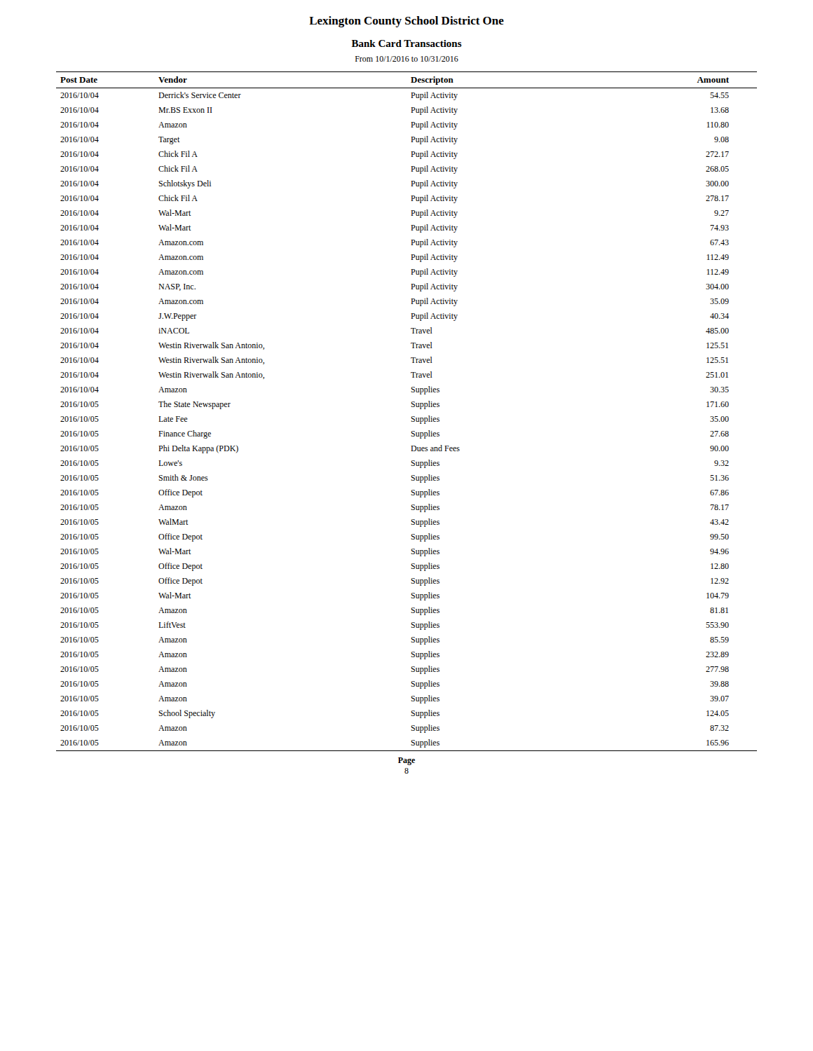Lexington County School District One
Bank Card Transactions
From 10/1/2016 to 10/31/2016
| Post Date | Vendor | Descripton | Amount |
| --- | --- | --- | --- |
| 2016/10/04 | Derrick's Service Center | Pupil Activity | 54.55 |
| 2016/10/04 | Mr.BS Exxon II | Pupil Activity | 13.68 |
| 2016/10/04 | Amazon | Pupil Activity | 110.80 |
| 2016/10/04 | Target | Pupil Activity | 9.08 |
| 2016/10/04 | Chick Fil A | Pupil Activity | 272.17 |
| 2016/10/04 | Chick Fil A | Pupil Activity | 268.05 |
| 2016/10/04 | Schlotskys Deli | Pupil Activity | 300.00 |
| 2016/10/04 | Chick Fil A | Pupil Activity | 278.17 |
| 2016/10/04 | Wal-Mart | Pupil Activity | 9.27 |
| 2016/10/04 | Wal-Mart | Pupil Activity | 74.93 |
| 2016/10/04 | Amazon.com | Pupil Activity | 67.43 |
| 2016/10/04 | Amazon.com | Pupil Activity | 112.49 |
| 2016/10/04 | Amazon.com | Pupil Activity | 112.49 |
| 2016/10/04 | NASP, Inc. | Pupil Activity | 304.00 |
| 2016/10/04 | Amazon.com | Pupil Activity | 35.09 |
| 2016/10/04 | J.W.Pepper | Pupil Activity | 40.34 |
| 2016/10/04 | iNACOL | Travel | 485.00 |
| 2016/10/04 | Westin Riverwalk San Antonio, | Travel | 125.51 |
| 2016/10/04 | Westin Riverwalk San Antonio, | Travel | 125.51 |
| 2016/10/04 | Westin Riverwalk San Antonio, | Travel | 251.01 |
| 2016/10/04 | Amazon | Supplies | 30.35 |
| 2016/10/05 | The State Newspaper | Supplies | 171.60 |
| 2016/10/05 | Late Fee | Supplies | 35.00 |
| 2016/10/05 | Finance Charge | Supplies | 27.68 |
| 2016/10/05 | Phi Delta Kappa (PDK) | Dues and Fees | 90.00 |
| 2016/10/05 | Lowe's | Supplies | 9.32 |
| 2016/10/05 | Smith & Jones | Supplies | 51.36 |
| 2016/10/05 | Office Depot | Supplies | 67.86 |
| 2016/10/05 | Amazon | Supplies | 78.17 |
| 2016/10/05 | WalMart | Supplies | 43.42 |
| 2016/10/05 | Office Depot | Supplies | 99.50 |
| 2016/10/05 | Wal-Mart | Supplies | 94.96 |
| 2016/10/05 | Office Depot | Supplies | 12.80 |
| 2016/10/05 | Office Depot | Supplies | 12.92 |
| 2016/10/05 | Wal-Mart | Supplies | 104.79 |
| 2016/10/05 | Amazon | Supplies | 81.81 |
| 2016/10/05 | LiftVest | Supplies | 553.90 |
| 2016/10/05 | Amazon | Supplies | 85.59 |
| 2016/10/05 | Amazon | Supplies | 232.89 |
| 2016/10/05 | Amazon | Supplies | 277.98 |
| 2016/10/05 | Amazon | Supplies | 39.88 |
| 2016/10/05 | Amazon | Supplies | 39.07 |
| 2016/10/05 | School Specialty | Supplies | 124.05 |
| 2016/10/05 | Amazon | Supplies | 87.32 |
| 2016/10/05 | Amazon | Supplies | 165.96 |
Page
8